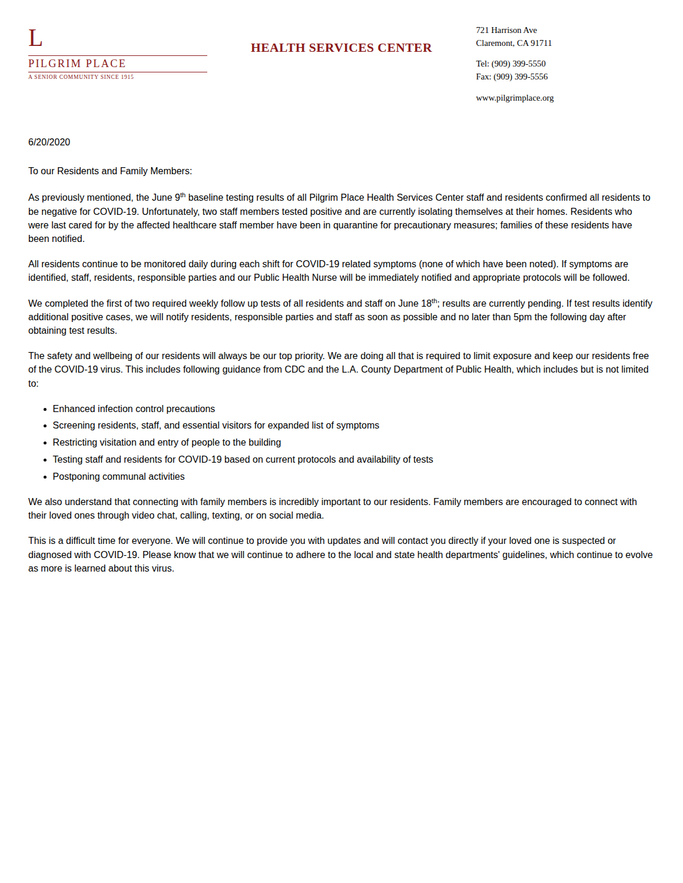L PILGRIM PLACE A SENIOR COMMUNITY SINCE 1915
HEALTH SERVICES CENTER
721 Harrison Ave
Claremont, CA 91711
Tel: (909) 399-5550
Fax: (909) 399-5556
www.pilgrimplace.org
6/20/2020
To our Residents and Family Members:
As previously mentioned, the June 9th baseline testing results of all Pilgrim Place Health Services Center staff and residents confirmed all residents to be negative for COVID-19. Unfortunately, two staff members tested positive and are currently isolating themselves at their homes. Residents who were last cared for by the affected healthcare staff member have been in quarantine for precautionary measures; families of these residents have been notified.
All residents continue to be monitored daily during each shift for COVID-19 related symptoms (none of which have been noted). If symptoms are identified, staff, residents, responsible parties and our Public Health Nurse will be immediately notified and appropriate protocols will be followed.
We completed the first of two required weekly follow up tests of all residents and staff on June 18th; results are currently pending. If test results identify additional positive cases, we will notify residents, responsible parties and staff as soon as possible and no later than 5pm the following day after obtaining test results.
The safety and wellbeing of our residents will always be our top priority. We are doing all that is required to limit exposure and keep our residents free of the COVID-19 virus. This includes following guidance from CDC and the L.A. County Department of Public Health, which includes but is not limited to:
Enhanced infection control precautions
Screening residents, staff, and essential visitors for expanded list of symptoms
Restricting visitation and entry of people to the building
Testing staff and residents for COVID-19 based on current protocols and availability of tests
Postponing communal activities
We also understand that connecting with family members is incredibly important to our residents. Family members are encouraged to connect with their loved ones through video chat, calling, texting, or on social media.
This is a difficult time for everyone. We will continue to provide you with updates and will contact you directly if your loved one is suspected or diagnosed with COVID-19. Please know that we will continue to adhere to the local and state health departments' guidelines, which continue to evolve as more is learned about this virus.